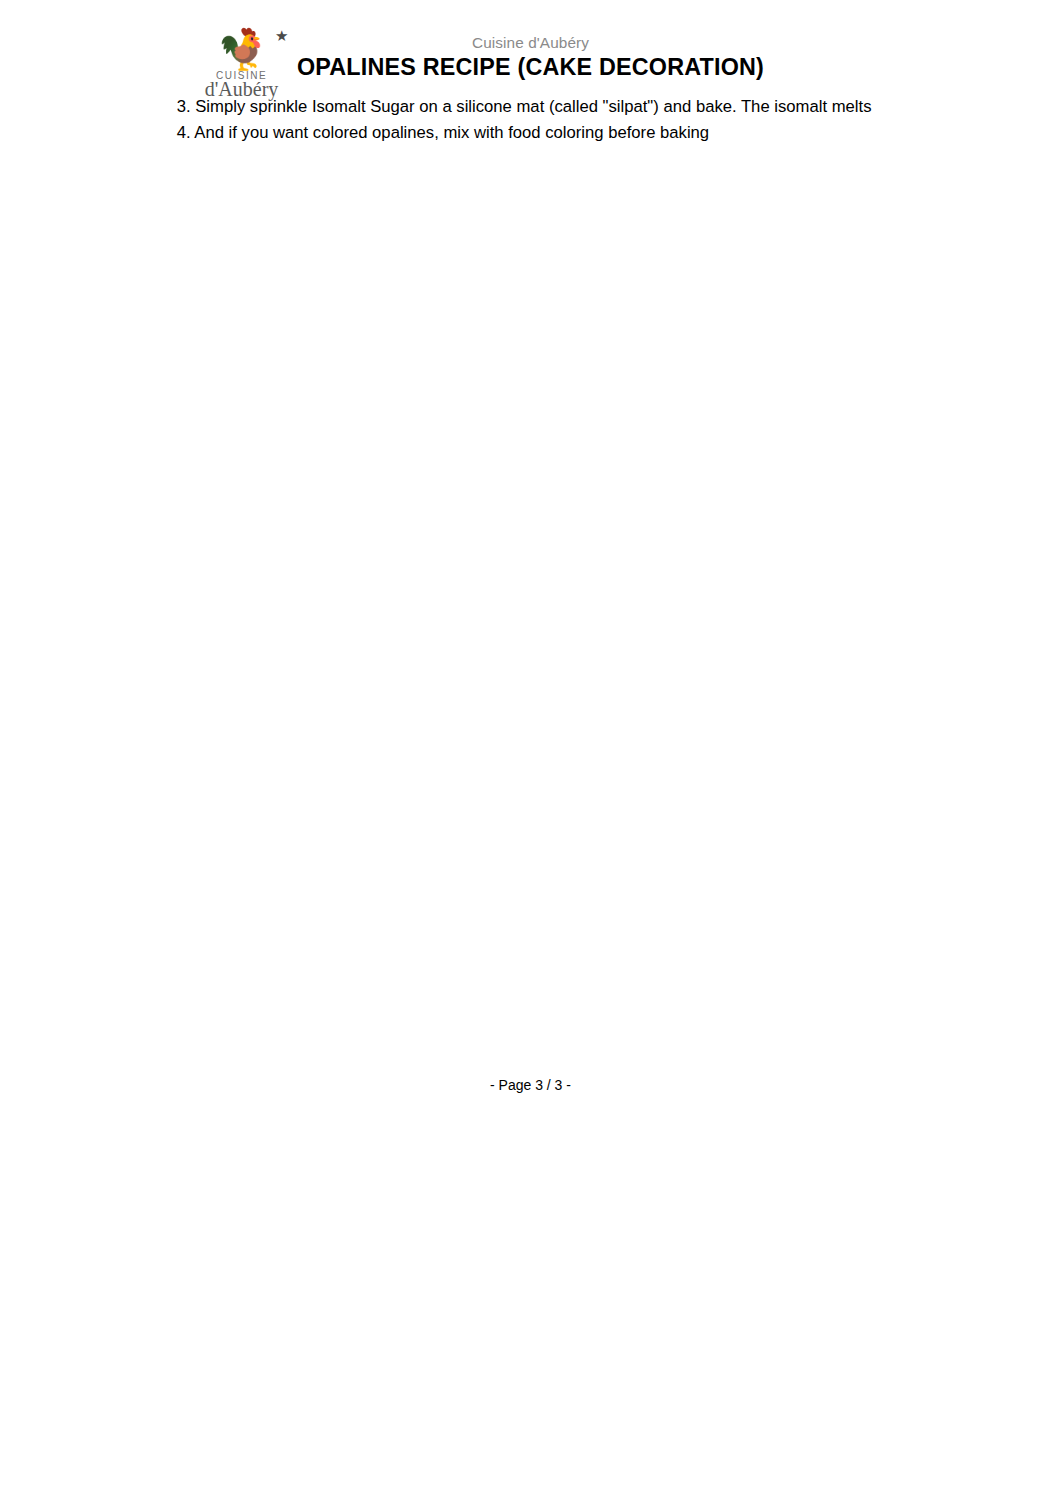★ 🐓 CUISINE d'Aubéry
Cuisine d'Aubéry
OPALINES RECIPE (CAKE DECORATION)
3. Simply sprinkle Isomalt Sugar on a silicone mat (called "silpat") and bake. The isomalt melts
4. And if you want colored opalines, mix with food coloring before baking
- Page 3 / 3 -